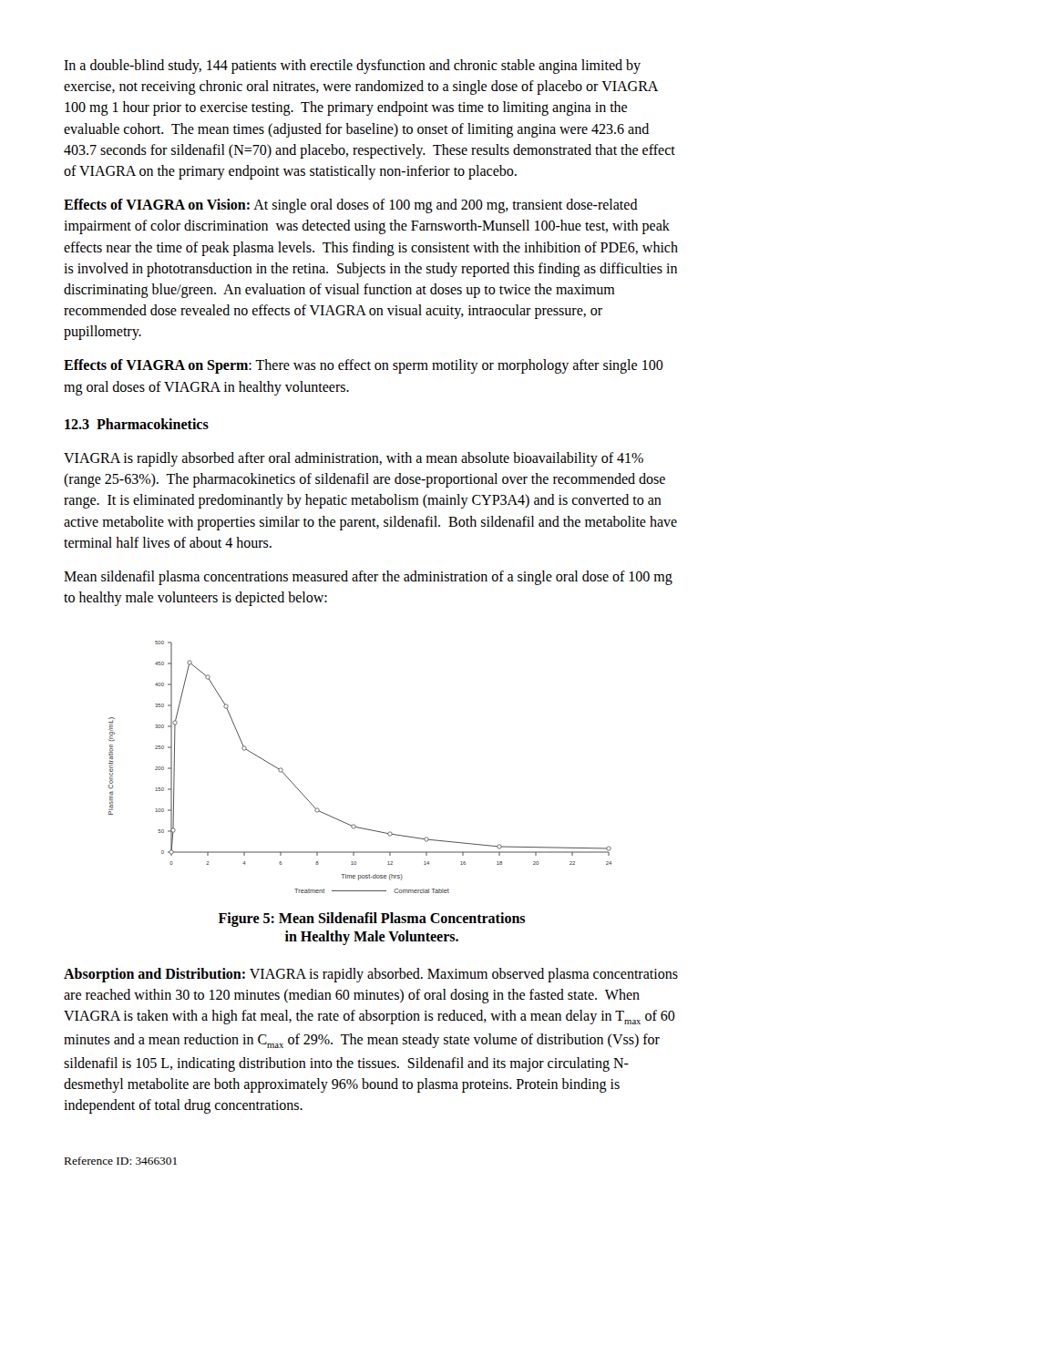In a double-blind study, 144 patients with erectile dysfunction and chronic stable angina limited by exercise, not receiving chronic oral nitrates, were randomized to a single dose of placebo or VIAGRA 100 mg 1 hour prior to exercise testing. The primary endpoint was time to limiting angina in the evaluable cohort. The mean times (adjusted for baseline) to onset of limiting angina were 423.6 and 403.7 seconds for sildenafil (N=70) and placebo, respectively. These results demonstrated that the effect of VIAGRA on the primary endpoint was statistically non-inferior to placebo.
Effects of VIAGRA on Vision: At single oral doses of 100 mg and 200 mg, transient dose-related impairment of color discrimination was detected using the Farnsworth-Munsell 100-hue test, with peak effects near the time of peak plasma levels. This finding is consistent with the inhibition of PDE6, which is involved in phototransduction in the retina. Subjects in the study reported this finding as difficulties in discriminating blue/green. An evaluation of visual function at doses up to twice the maximum recommended dose revealed no effects of VIAGRA on visual acuity, intraocular pressure, or pupillometry.
Effects of VIAGRA on Sperm: There was no effect on sperm motility or morphology after single 100 mg oral doses of VIAGRA in healthy volunteers.
12.3 Pharmacokinetics
VIAGRA is rapidly absorbed after oral administration, with a mean absolute bioavailability of 41% (range 25-63%). The pharmacokinetics of sildenafil are dose-proportional over the recommended dose range. It is eliminated predominantly by hepatic metabolism (mainly CYP3A4) and is converted to an active metabolite with properties similar to the parent, sildenafil. Both sildenafil and the metabolite have terminal half lives of about 4 hours.
Mean sildenafil plasma concentrations measured after the administration of a single oral dose of 100 mg to healthy male volunteers is depicted below:
Plasma Concentration (ng/mL)
500 450 400 350 300 250 200 150 100 50 0 0 2 4 6 8 10 12 14 16 18 20 22 24
Time post-dose (hrs)
Treatment Commercial Tablet
Figure 5: Mean Sildenafil Plasma Concentrations
in Healthy Male Volunteers.
Absorption and Distribution: VIAGRA is rapidly absorbed. Maximum observed plasma concentrations are reached within 30 to 120 minutes (median 60 minutes) of oral dosing in the fasted state. When VIAGRA is taken with a high fat meal, the rate of absorption is reduced, with a mean delay in Tmax of 60 minutes and a mean reduction in Cmax of 29%. The mean steady state volume of distribution (Vss) for sildenafil is 105 L, indicating distribution into the tissues. Sildenafil and its major circulating N-desmethyl metabolite are both approximately 96% bound to plasma proteins. Protein binding is independent of total drug concentrations.
Reference ID: 3466301